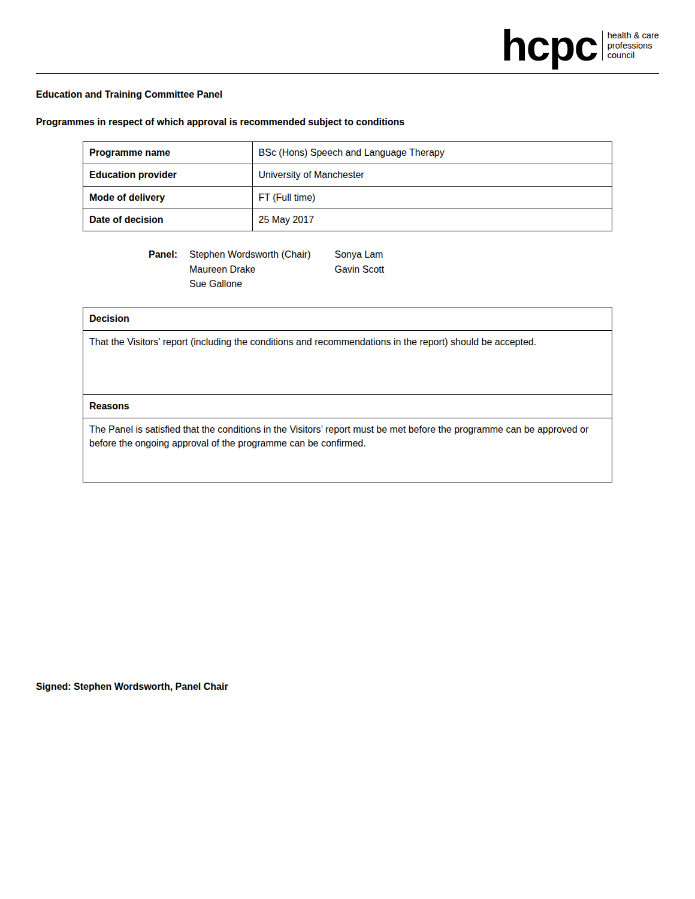hcpc health & care
professions
council
Education and Training Committee Panel
Programmes in respect of which approval is recommended subject to conditions
| Programme name | BSc (Hons) Speech and Language Therapy |
| Education provider | University of Manchester |
| Mode of delivery | FT (Full time) |
| Date of decision | 25 May 2017 |
| Panel: | Stephen Wordsworth (Chair) | Sonya Lam |
| | Maureen Drake | Gavin Scott |
| | Sue Gallone | |
| Decision |
| That the Visitors’ report (including the conditions and recommendations in the report) should be accepted. |
| Reasons |
| The Panel is satisfied that the conditions in the Visitors’ report must be met before the programme can be approved or before the ongoing approval of the programme can be confirmed. |
Signed: Stephen Wordsworth, Panel Chair